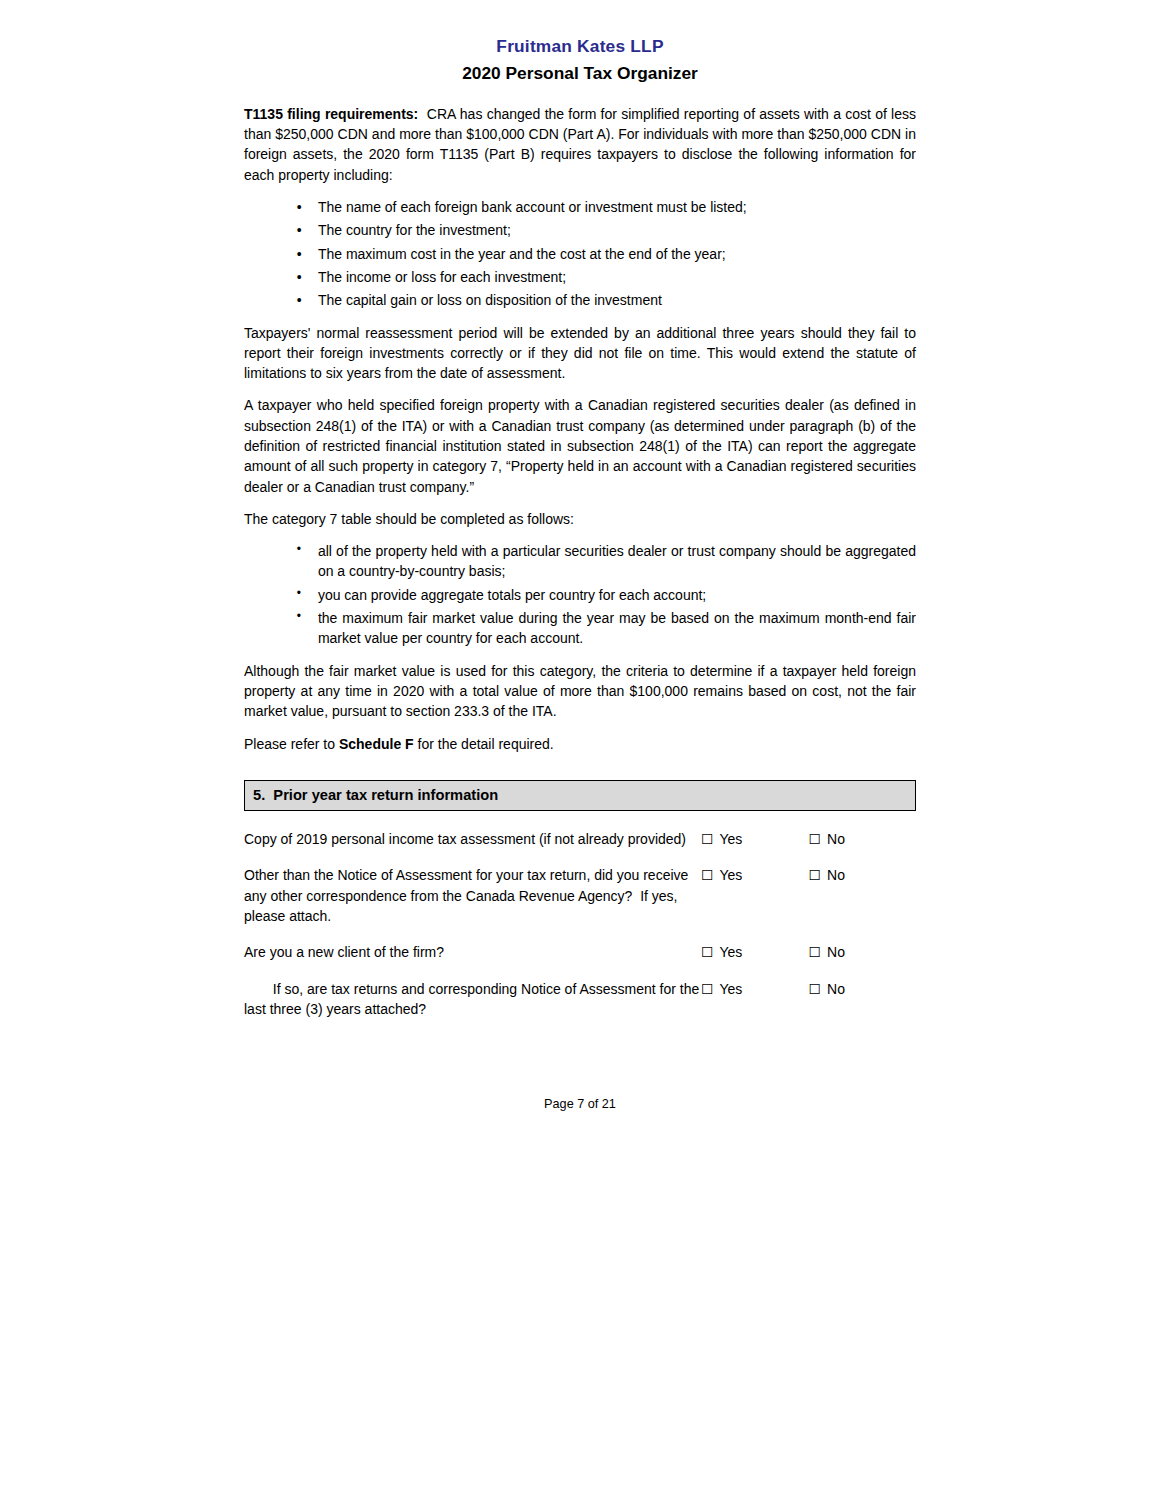Fruitman Kates LLP
2020 Personal Tax Organizer
T1135 filing requirements: CRA has changed the form for simplified reporting of assets with a cost of less than $250,000 CDN and more than $100,000 CDN (Part A). For individuals with more than $250,000 CDN in foreign assets, the 2020 form T1135 (Part B) requires taxpayers to disclose the following information for each property including:
The name of each foreign bank account or investment must be listed;
The country for the investment;
The maximum cost in the year and the cost at the end of the year;
The income or loss for each investment;
The capital gain or loss on disposition of the investment
Taxpayers' normal reassessment period will be extended by an additional three years should they fail to report their foreign investments correctly or if they did not file on time. This would extend the statute of limitations to six years from the date of assessment.
A taxpayer who held specified foreign property with a Canadian registered securities dealer (as defined in subsection 248(1) of the ITA) or with a Canadian trust company (as determined under paragraph (b) of the definition of restricted financial institution stated in subsection 248(1) of the ITA) can report the aggregate amount of all such property in category 7, “Property held in an account with a Canadian registered securities dealer or a Canadian trust company.”
The category 7 table should be completed as follows:
all of the property held with a particular securities dealer or trust company should be aggregated on a country-by-country basis;
you can provide aggregate totals per country for each account;
the maximum fair market value during the year may be based on the maximum month-end fair market value per country for each account.
Although the fair market value is used for this category, the criteria to determine if a taxpayer held foreign property at any time in 2020 with a total value of more than $100,000 remains based on cost, not the fair market value, pursuant to section 233.3 of the ITA.
Please refer to Schedule F for the detail required.
5. Prior year tax return information
| Copy of 2019 personal income tax assessment (if not already provided) | ☐ Yes | ☐ No |
| Other than the Notice of Assessment for your tax return, did you receive any other correspondence from the Canada Revenue Agency? If yes, please attach. | ☐ Yes | ☐ No |
| Are you a new client of the firm? | ☐ Yes | ☐ No |
| If so, are tax returns and corresponding Notice of Assessment for the last three (3) years attached? | ☐ Yes | ☐ No |
Page 7 of 21